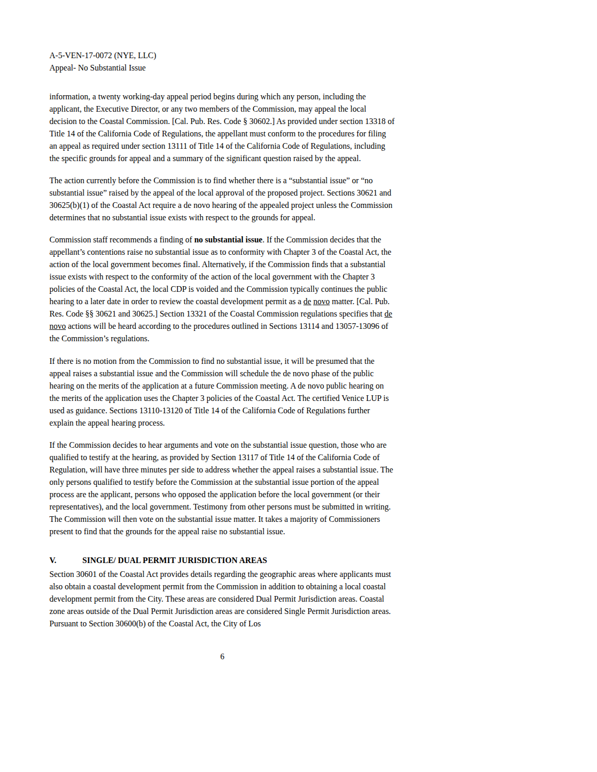A-5-VEN-17-0072 (NYE, LLC)
Appeal- No Substantial Issue
information, a twenty working-day appeal period begins during which any person, including the applicant, the Executive Director, or any two members of the Commission, may appeal the local decision to the Coastal Commission. [Cal. Pub. Res. Code § 30602.] As provided under section 13318 of Title 14 of the California Code of Regulations, the appellant must conform to the procedures for filing an appeal as required under section 13111 of Title 14 of the California Code of Regulations, including the specific grounds for appeal and a summary of the significant question raised by the appeal.
The action currently before the Commission is to find whether there is a “substantial issue” or “no substantial issue” raised by the appeal of the local approval of the proposed project. Sections 30621 and 30625(b)(1) of the Coastal Act require a de novo hearing of the appealed project unless the Commission determines that no substantial issue exists with respect to the grounds for appeal.
Commission staff recommends a finding of no substantial issue. If the Commission decides that the appellant’s contentions raise no substantial issue as to conformity with Chapter 3 of the Coastal Act, the action of the local government becomes final. Alternatively, if the Commission finds that a substantial issue exists with respect to the conformity of the action of the local government with the Chapter 3 policies of the Coastal Act, the local CDP is voided and the Commission typically continues the public hearing to a later date in order to review the coastal development permit as a de novo matter. [Cal. Pub. Res. Code §§ 30621 and 30625.] Section 13321 of the Coastal Commission regulations specifies that de novo actions will be heard according to the procedures outlined in Sections 13114 and 13057-13096 of the Commission’s regulations.
If there is no motion from the Commission to find no substantial issue, it will be presumed that the appeal raises a substantial issue and the Commission will schedule the de novo phase of the public hearing on the merits of the application at a future Commission meeting. A de novo public hearing on the merits of the application uses the Chapter 3 policies of the Coastal Act. The certified Venice LUP is used as guidance. Sections 13110-13120 of Title 14 of the California Code of Regulations further explain the appeal hearing process.
If the Commission decides to hear arguments and vote on the substantial issue question, those who are qualified to testify at the hearing, as provided by Section 13117 of Title 14 of the California Code of Regulation, will have three minutes per side to address whether the appeal raises a substantial issue. The only persons qualified to testify before the Commission at the substantial issue portion of the appeal process are the applicant, persons who opposed the application before the local government (or their representatives), and the local government. Testimony from other persons must be submitted in writing. The Commission will then vote on the substantial issue matter. It takes a majority of Commissioners present to find that the grounds for the appeal raise no substantial issue.
V. SINGLE/ DUAL PERMIT JURISDICTION AREAS
Section 30601 of the Coastal Act provides details regarding the geographic areas where applicants must also obtain a coastal development permit from the Commission in addition to obtaining a local coastal development permit from the City. These areas are considered Dual Permit Jurisdiction areas. Coastal zone areas outside of the Dual Permit Jurisdiction areas are considered Single Permit Jurisdiction areas. Pursuant to Section 30600(b) of the Coastal Act, the City of Los
6